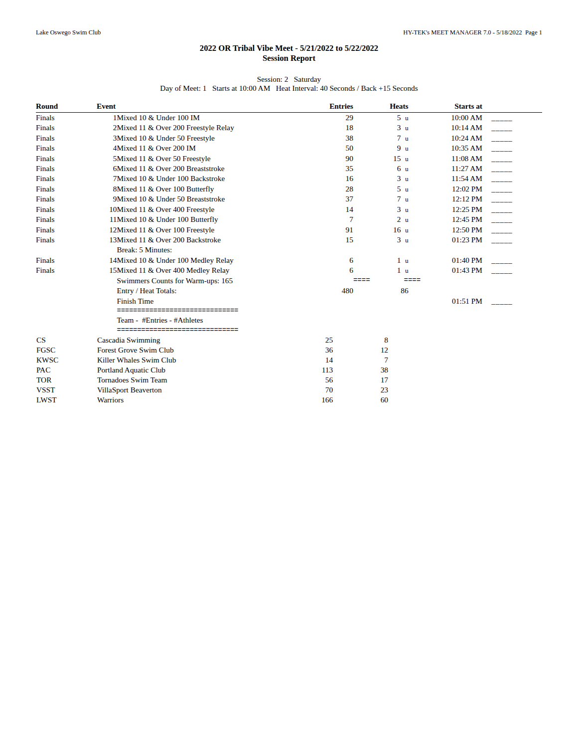Lake Oswego Swim Club
HY-TEK's MEET MANAGER 7.0 - 5/18/2022 Page 1
2022 OR Tribal Vibe Meet - 5/21/2022 to 5/22/2022
Session Report
Session: 2 Saturday
Day of Meet: 1 Starts at 10:00 AM Heat Interval: 40 Seconds / Back +15 Seconds
| Round | Event | Entries | Heats | Starts at | |
| --- | --- | --- | --- | --- | --- |
| Finals | 1 | Mixed 10 & Under 100 IM | 29 | 5 u | 10:00 AM | _____ |
| Finals | 2 | Mixed 11 & Over 200 Freestyle Relay | 18 | 3 u | 10:14 AM | _____ |
| Finals | 3 | Mixed 10 & Under 50 Freestyle | 38 | 7 u | 10:24 AM | _____ |
| Finals | 4 | Mixed 11 & Over 200 IM | 50 | 9 u | 10:35 AM | _____ |
| Finals | 5 | Mixed 11 & Over 50 Freestyle | 90 | 15 u | 11:08 AM | _____ |
| Finals | 6 | Mixed 11 & Over 200 Breaststroke | 35 | 6 u | 11:27 AM | _____ |
| Finals | 7 | Mixed 10 & Under 100 Backstroke | 16 | 3 u | 11:54 AM | _____ |
| Finals | 8 | Mixed 11 & Over 100 Butterfly | 28 | 5 u | 12:02 PM | _____ |
| Finals | 9 | Mixed 10 & Under 50 Breaststroke | 37 | 7 u | 12:12 PM | _____ |
| Finals | 10 | Mixed 11 & Over 400 Freestyle | 14 | 3 u | 12:25 PM | _____ |
| Finals | 11 | Mixed 10 & Under 100 Butterfly | 7 | 2 u | 12:45 PM | _____ |
| Finals | 12 | Mixed 11 & Over 100 Freestyle | 91 | 16 u | 12:50 PM | _____ |
| Finals | 13 | Mixed 11 & Over 200 Backstroke | 15 | 3 u | 01:23 PM | _____ |
| | | Break: 5 Minutes: | | | | |
| Finals | 14 | Mixed 10 & Under 100 Medley Relay | 6 | 1 u | 01:40 PM | _____ |
| Finals | 15 | Mixed 11 & Over 400 Medley Relay | 6 | 1 u | 01:43 PM | _____ |
| | | Swimmers Counts for Warm-ups: 165 | ==== | ==== | | |
| | | Entry / Heat Totals: | 480 | 86 | | |
| | | Finish Time | | | 01:51 PM | _____ |
| | | ============================== | | | | |
| | | Team - #Entries - #Athletes | | | | |
| | | ============================== | | | | |
| CS | Cascadia Swimming | 25 | 8 | |
| FGSC | Forest Grove Swim Club | 36 | 12 | |
| KWSC | Killer Whales Swim Club | 14 | 7 | |
| PAC | Portland Aquatic Club | 113 | 38 | |
| TOR | Tornadoes Swim Team | 56 | 17 | |
| VSST | VillaSport Beaverton | 70 | 23 | |
| LWST | Warriors | 166 | 60 | |